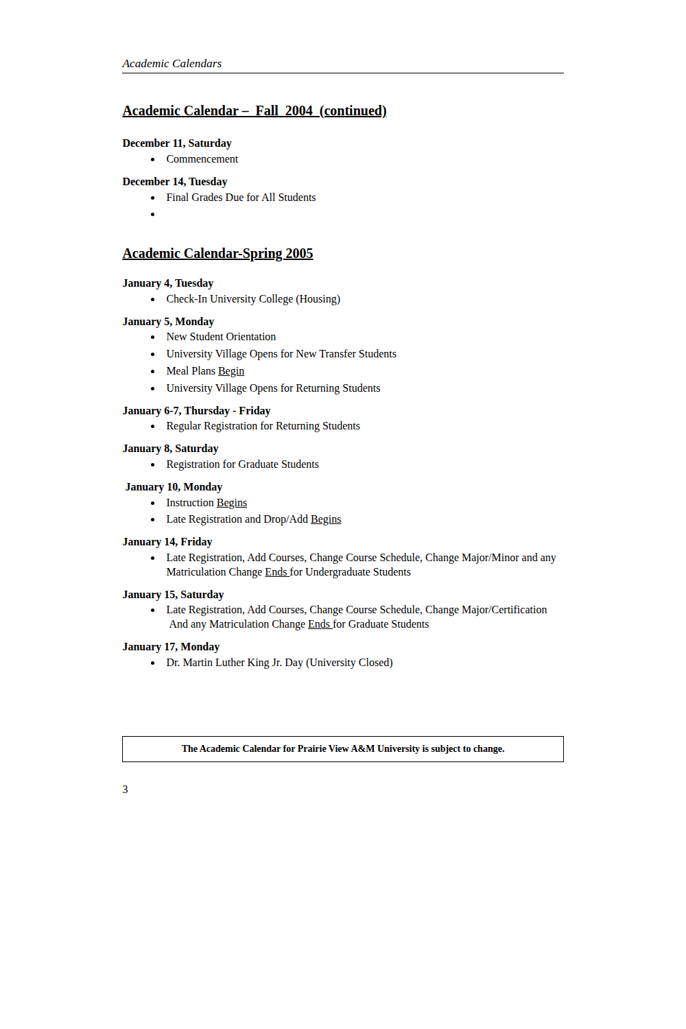Academic Calendars
Academic Calendar – Fall 2004 (continued)
December 11, Saturday
Commencement
December 14, Tuesday
Final Grades Due for All Students
Academic Calendar-Spring 2005
January 4, Tuesday
Check-In University College (Housing)
January 5, Monday
New Student Orientation
University Village Opens for New Transfer Students
Meal Plans Begin
University Village Opens for Returning Students
January 6-7, Thursday - Friday
Regular Registration for Returning Students
January 8, Saturday
Registration for Graduate Students
January 10, Monday
Instruction Begins
Late Registration and Drop/Add Begins
January 14, Friday
Late Registration, Add Courses, Change Course Schedule, Change Major/Minor and any Matriculation Change Ends for Undergraduate Students
January 15, Saturday
Late Registration, Add Courses, Change Course Schedule, Change Major/Certification
And any Matriculation Change Ends for Graduate Students
January 17, Monday
Dr. Martin Luther King Jr. Day (University Closed)
The Academic Calendar for Prairie View A&M University is subject to change.
3